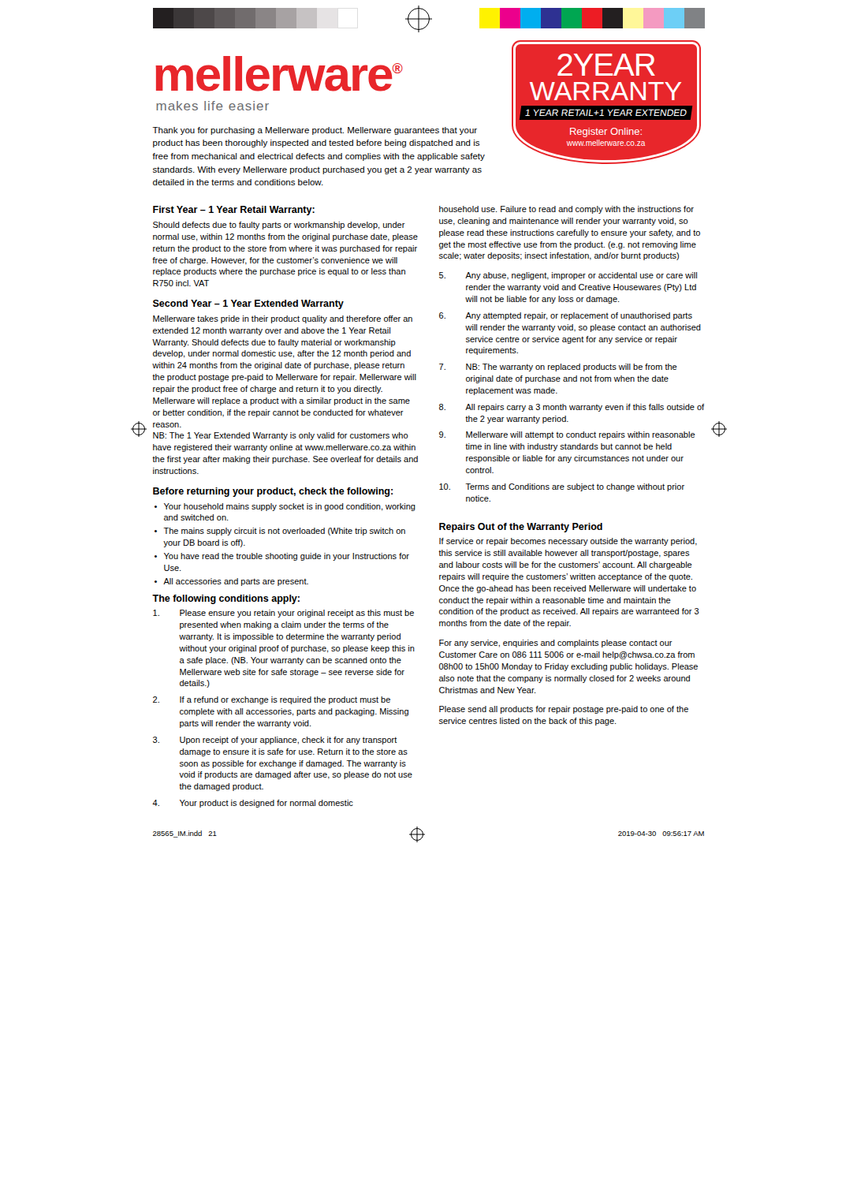2YEAR
WARRANTY
1 YEAR RETAIL+1 YEAR EXTENDED
Register Online:
www.mellerware.co.za
mellerware®
makes life easier
Thank you for purchasing a Mellerware product. Mellerware guarantees that your product has been thoroughly inspected and tested before being dispatched and is free from mechanical and electrical defects and complies with the applicable safety standards. With every Mellerware product purchased you get a 2 year warranty as detailed in the terms and conditions below.
First Year – 1 Year Retail Warranty:
Should defects due to faulty parts or workmanship develop, under normal use, within 12 months from the original purchase date, please return the product to the store from where it was purchased for repair free of charge. However, for the customer’s convenience we will replace products where the purchase price is equal to or less than R750 incl. VAT
Second Year – 1 Year Extended Warranty
Mellerware takes pride in their product quality and therefore offer an extended 12 month warranty over and above the 1 Year Retail Warranty. Should defects due to faulty material or workmanship develop, under normal domestic use, after the 12 month period and within 24 months from the original date of purchase, please return the product postage pre-paid to Mellerware for repair. Mellerware will repair the product free of charge and return it to you directly. Mellerware will replace a product with a similar product in the same or better condition, if the repair cannot be conducted for whatever reason.
NB: The 1 Year Extended Warranty is only valid for customers who have registered their warranty online at www.mellerware.co.za within the first year after making their purchase. See overleaf for details and instructions.
Before returning your product, check the following:
Your household mains supply socket is in good condition, working and switched on.
The mains supply circuit is not overloaded (White trip switch on your DB board is off).
You have read the trouble shooting guide in your Instructions for Use.
All accessories and parts are present.
The following conditions apply:
Please ensure you retain your original receipt as this must be presented when making a claim under the terms of the warranty. It is impossible to determine the warranty period without your original proof of purchase, so please keep this in a safe place. (NB. Your warranty can be scanned onto the Mellerware web site for safe storage – see reverse side for details.)
If a refund or exchange is required the product must be complete with all accessories, parts and packaging. Missing parts will render the warranty void.
Upon receipt of your appliance, check it for any transport damage to ensure it is safe for use. Return it to the store as soon as possible for exchange if damaged. The warranty is void if products are damaged after use, so please do not use the damaged product.
Your product is designed for normal domestic
household use. Failure to read and comply with the instructions for use, cleaning and maintenance will render your warranty void, so please read these instructions carefully to ensure your safety, and to get the most effective use from the product. (e.g. not removing lime scale; water deposits; insect infestation, and/or burnt products)
Any abuse, negligent, improper or accidental use or care will render the warranty void and Creative Housewares (Pty) Ltd will not be liable for any loss or damage.
Any attempted repair, or replacement of unauthorised parts will render the warranty void, so please contact an authorised service centre or service agent for any service or repair requirements.
NB: The warranty on replaced products will be from the original date of purchase and not from when the date replacement was made.
All repairs carry a 3 month warranty even if this falls outside of the 2 year warranty period.
Mellerware will attempt to conduct repairs within reasonable time in line with industry standards but cannot be held responsible or liable for any circumstances not under our control.
Terms and Conditions are subject to change without prior notice.
Repairs Out of the Warranty Period
If service or repair becomes necessary outside the warranty period, this service is still available however all transport/postage, spares and labour costs will be for the customers’ account. All chargeable repairs will require the customers’ written acceptance of the quote. Once the go-ahead has been received Mellerware will undertake to conduct the repair within a reasonable time and maintain the condition of the product as received. All repairs are warranteed for 3 months from the date of the repair.
For any service, enquiries and complaints please contact our Customer Care on 086 111 5006 or e-mail help@chwsa.co.za from 08h00 to 15h00 Monday to Friday excluding public holidays. Please also note that the company is normally closed for 2 weeks around Christmas and New Year.
Please send all products for repair postage pre-paid to one of the service centres listed on the back of this page.
28565_IM.indd 21
2019-04-30 09:56:17 AM